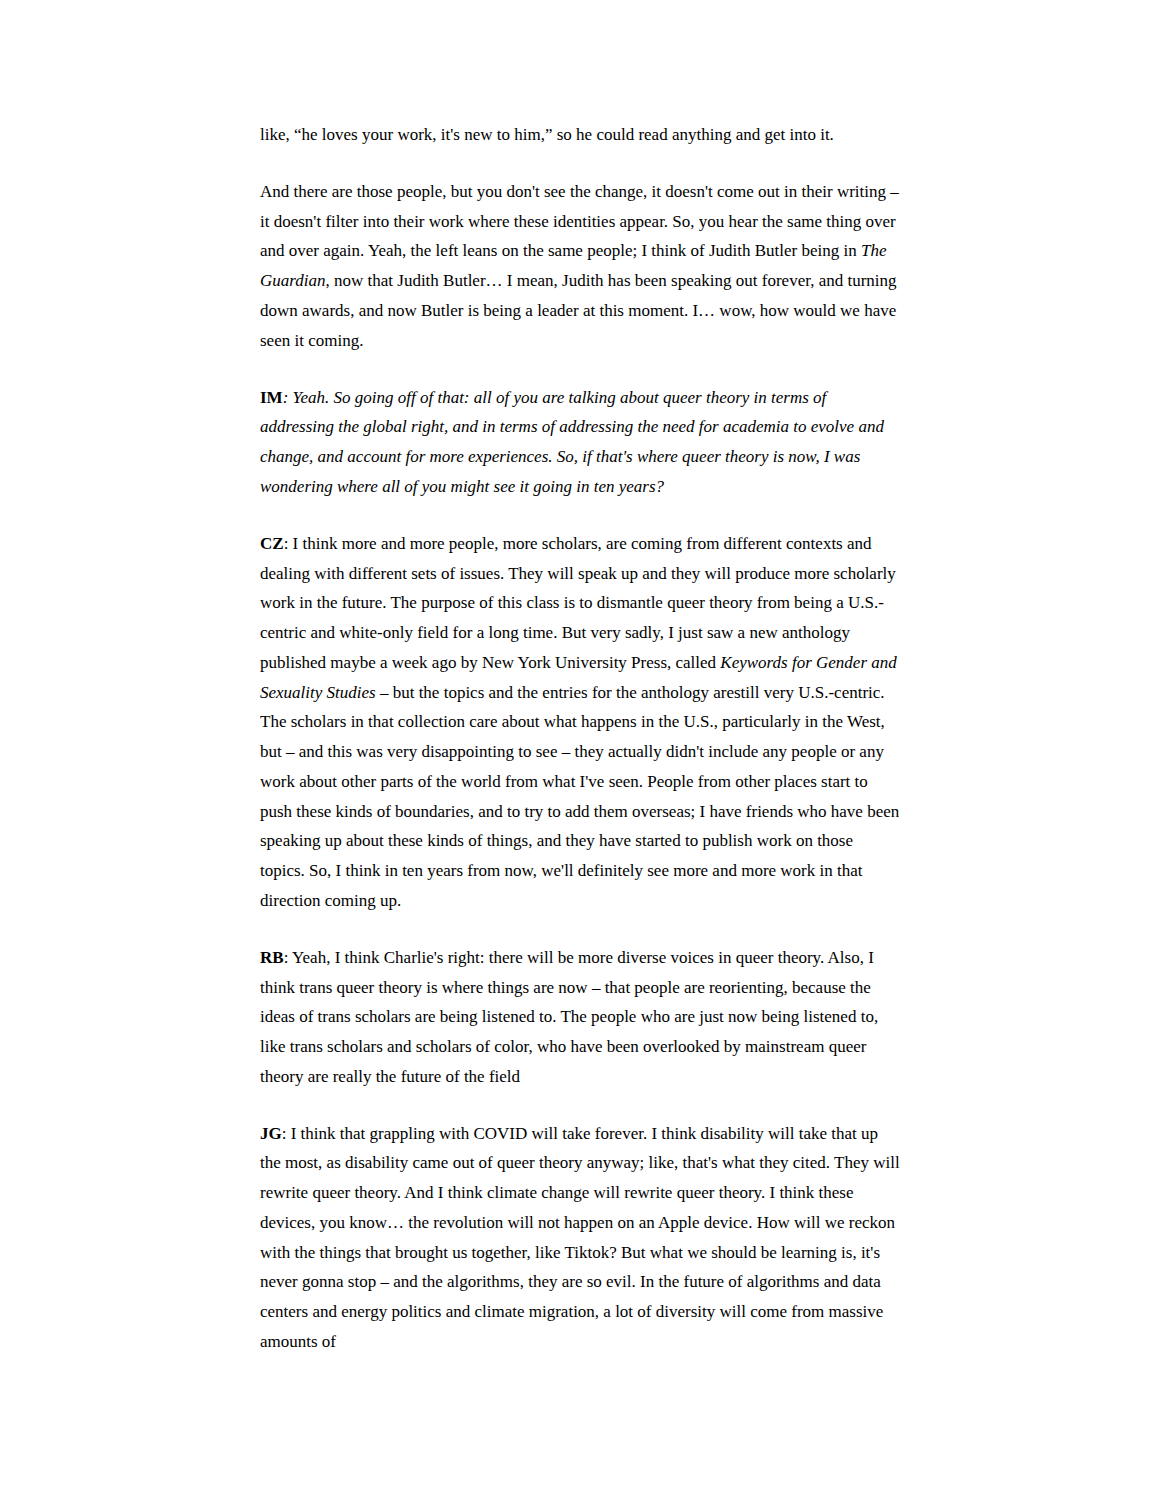like, “he loves your work, it's new to him,” so he could read anything and get into it.
And there are those people, but you don't see the change, it doesn't come out in their writing – it doesn't filter into their work where these identities appear. So, you hear the same thing over and over again. Yeah, the left leans on the same people; I think of Judith Butler being in The Guardian, now that Judith Butler… I mean, Judith has been speaking out forever, and turning down awards, and now Butler is being a leader at this moment. I… wow, how would we have seen it coming.
IM: Yeah. So going off of that: all of you are talking about queer theory in terms of addressing the global right, and in terms of addressing the need for academia to evolve and change, and account for more experiences. So, if that's where queer theory is now, I was wondering where all of you might see it going in ten years?
CZ: I think more and more people, more scholars, are coming from different contexts and dealing with different sets of issues. They will speak up and they will produce more scholarly work in the future. The purpose of this class is to dismantle queer theory from being a U.S.-centric and white-only field for a long time. But very sadly, I just saw a new anthology published maybe a week ago by New York University Press, called Keywords for Gender and Sexuality Studies – but the topics and the entries for the anthology arestill very U.S.-centric. The scholars in that collection care about what happens in the U.S., particularly in the West, but – and this was very disappointing to see – they actually didn't include any people or any work about other parts of the world from what I've seen. People from other places start to push these kinds of boundaries, and to try to add them overseas; I have friends who have been speaking up about these kinds of things, and they have started to publish work on those topics. So, I think in ten years from now, we'll definitely see more and more work in that direction coming up.
RB: Yeah, I think Charlie's right: there will be more diverse voices in queer theory. Also, I think trans queer theory is where things are now – that people are reorienting, because the ideas of trans scholars are being listened to. The people who are just now being listened to, like trans scholars and scholars of color, who have been overlooked by mainstream queer theory are really the future of the field
JG: I think that grappling with COVID will take forever. I think disability will take that up the most, as disability came out of queer theory anyway; like, that's what they cited. They will rewrite queer theory. And I think climate change will rewrite queer theory. I think these devices, you know… the revolution will not happen on an Apple device. How will we reckon with the things that brought us together, like Tiktok? But what we should be learning is, it's never gonna stop – and the algorithms, they are so evil. In the future of algorithms and data centers and energy politics and climate migration, a lot of diversity will come from massive amounts of